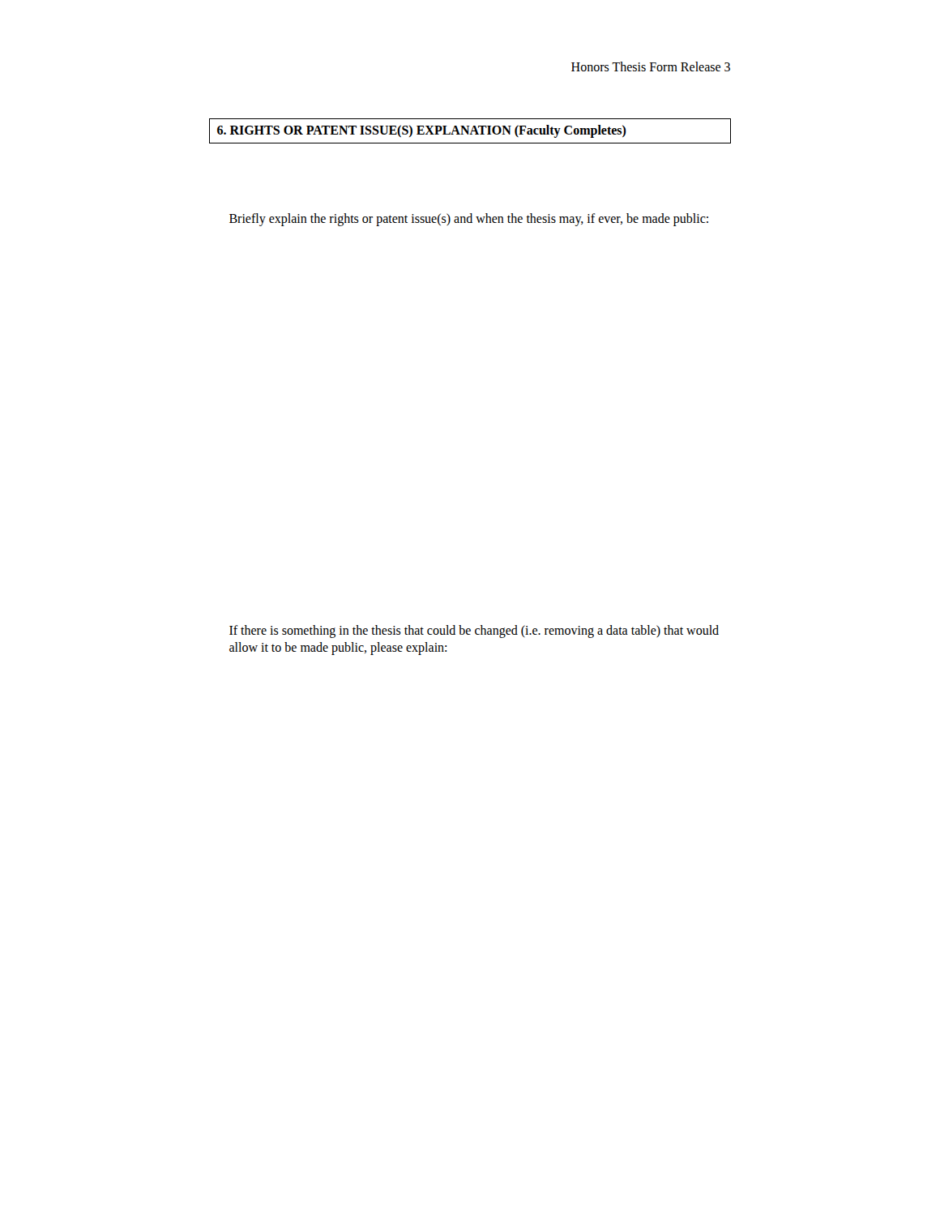Honors Thesis Form Release 3
6. RIGHTS OR PATENT ISSUE(S) EXPLANATION (Faculty Completes)
Briefly explain the rights or patent issue(s) and when the thesis may, if ever, be made public:
If there is something in the thesis that could be changed (i.e. removing a data table) that would allow it to be made public, please explain: